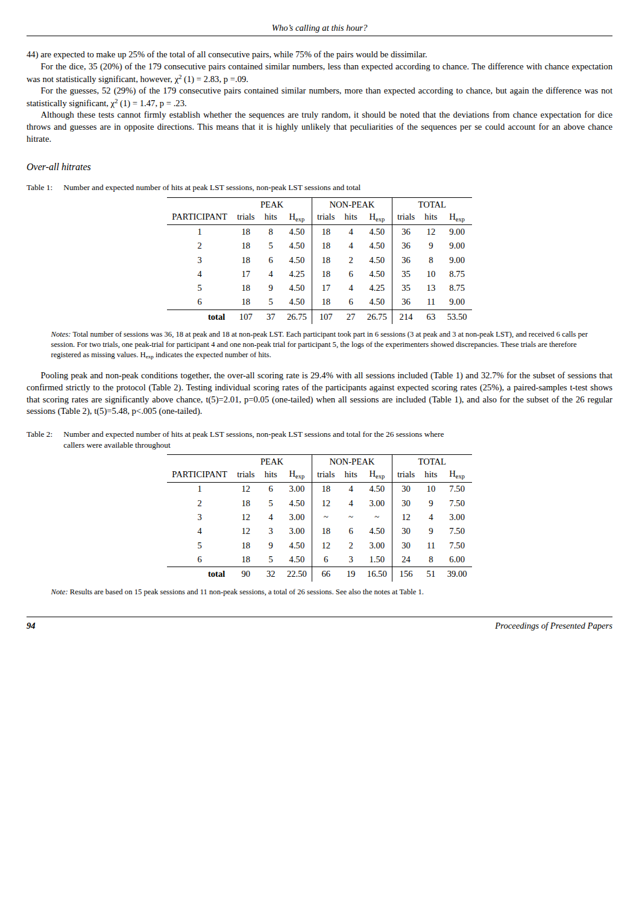Who’s calling at this hour?
44) are expected to make up 25% of the total of all consecutive pairs, while 75% of the pairs would be dissimilar.
For the dice, 35 (20%) of the 179 consecutive pairs contained similar numbers, less than expected according to chance. The difference with chance expectation was not statistically significant, however, χ2 (1) = 2.83, p =.09.
For the guesses, 52 (29%) of the 179 consecutive pairs contained similar numbers, more than expected according to chance, but again the difference was not statistically significant, χ2 (1) = 1.47, p = .23.
Although these tests cannot firmly establish whether the sequences are truly random, it should be noted that the deviations from chance expectation for dice throws and guesses are in opposite directions. This means that it is highly unlikely that peculiarities of the sequences per se could account for an above chance hitrate.
Over-all hitrates
Table 1: Number and expected number of hits at peak LST sessions, non-peak LST sessions and total
| | PEAK | NON-PEAK | TOTAL |
| --- | --- | --- | --- |
| PARTICIPANT | trials | hits | H exp | trials | hits | H exp | trials | hits | H exp |
| 1 | 18 | 8 | 4.50 | 18 | 4 | 4.50 | 36 | 12 | 9.00 |
| 2 | 18 | 5 | 4.50 | 18 | 4 | 4.50 | 36 | 9 | 9.00 |
| 3 | 18 | 6 | 4.50 | 18 | 2 | 4.50 | 36 | 8 | 9.00 |
| 4 | 17 | 4 | 4.25 | 18 | 6 | 4.50 | 35 | 10 | 8.75 |
| 5 | 18 | 9 | 4.50 | 17 | 4 | 4.25 | 35 | 13 | 8.75 |
| 6 | 18 | 5 | 4.50 | 18 | 6 | 4.50 | 36 | 11 | 9.00 |
| total | 107 | 37 | 26.75 | 107 | 27 | 26.75 | 214 | 63 | 53.50 |
Notes: Total number of sessions was 36, 18 at peak and 18 at non-peak LST. Each participant took part in 6 sessions (3 at peak and 3 at non-peak LST), and received 6 calls per session. For two trials, one peak-trial for participant 4 and one non-peak trial for participant 5, the logs of the experimenters showed discrepancies. These trials are therefore registered as missing values. Hexp indicates the expected number of hits.
Pooling peak and non-peak conditions together, the over-all scoring rate is 29.4% with all sessions included (Table 1) and 32.7% for the subset of sessions that confirmed strictly to the protocol (Table 2). Testing individual scoring rates of the participants against expected scoring rates (25%), a paired-samples t-test shows that scoring rates are significantly above chance, t(5)=2.01, p=0.05 (one-tailed) when all sessions are included (Table 1), and also for the subset of the 26 regular sessions (Table 2), t(5)=5.48, p<.005 (one-tailed).
Table 2: Number and expected number of hits at peak LST sessions, non-peak LST sessions and total for the 26 sessions wherecallers were available throughout
| | PEAK | NON-PEAK | TOTAL |
| --- | --- | --- | --- |
| PARTICIPANT | trials | hits | H exp | trials | hits | H exp | trials | hits | H exp |
| 1 | 12 | 6 | 3.00 | 18 | 4 | 4.50 | 30 | 10 | 7.50 |
| 2 | 18 | 5 | 4.50 | 12 | 4 | 3.00 | 30 | 9 | 7.50 |
| 3 | 12 | 4 | 3.00 | ~ | ~ | ~ | 12 | 4 | 3.00 |
| 4 | 12 | 3 | 3.00 | 18 | 6 | 4.50 | 30 | 9 | 7.50 |
| 5 | 18 | 9 | 4.50 | 12 | 2 | 3.00 | 30 | 11 | 7.50 |
| 6 | 18 | 5 | 4.50 | 6 | 3 | 1.50 | 24 | 8 | 6.00 |
| total | 90 | 32 | 22.50 | 66 | 19 | 16.50 | 156 | 51 | 39.00 |
Note: Results are based on 15 peak sessions and 11 non-peak sessions, a total of 26 sessions. See also the notes at Table 1.
94 Proceedings of Presented Papers